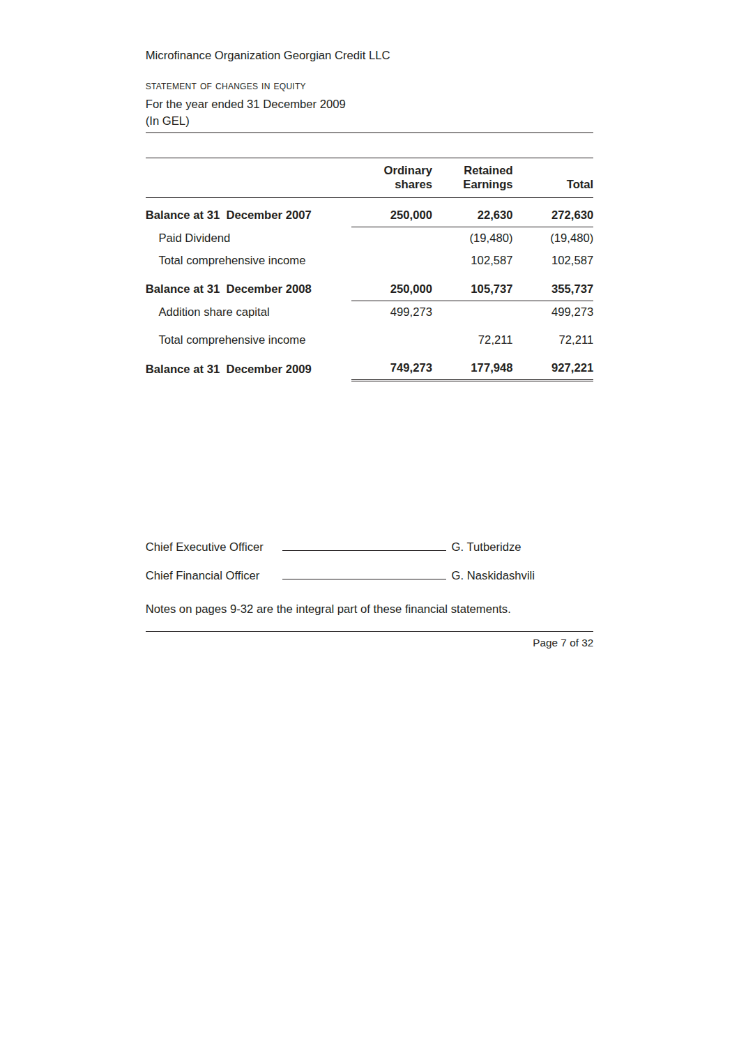Microfinance Organization Georgian Credit LLC
Statement of changes in equity
For the year ended 31 December 2009
(In GEL)
| | Ordinary shares | Retained Earnings | Total |
| --- | --- | --- | --- |
| Balance at 31 December 2007 | 250,000 | 22,630 | 272,630 |
| Paid Dividend | | (19,480) | (19,480) |
| Total comprehensive income | | 102,587 | 102,587 |
| Balance at 31 December 2008 | 250,000 | 105,737 | 355,737 |
| Addition share capital | 499,273 | | 499,273 |
| Total comprehensive income | | 72,211 | 72,211 |
| Balance at 31 December 2009 | 749,273 | 177,948 | 927,221 |
Chief Executive Officer G. Tutberidze
Chief Financial Officer G. Naskidashvili
Notes on pages 9-32 are the integral part of these financial statements.
Page 7 of 32